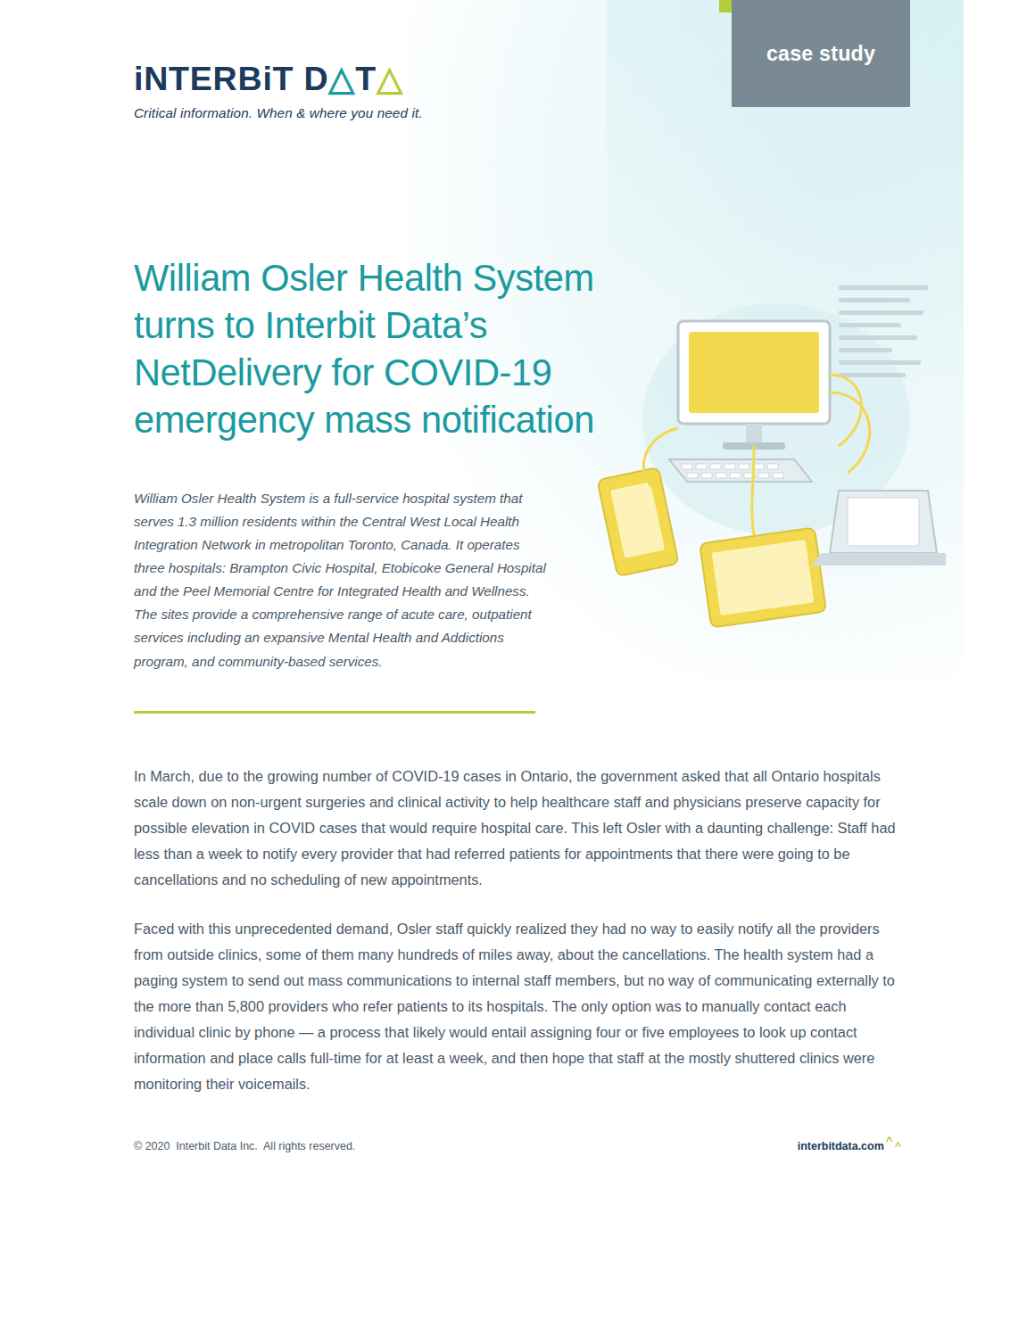case study
iNTERBiT D△T△
Critical information. When & where you need it.
William Osler Health System turns to Interbit Data’s NetDelivery for COVID-19 emergency mass notification
William Osler Health System is a full-service hospital system that serves 1.3 million residents within the Central West Local Health Integration Network in metropolitan Toronto, Canada. It operates three hospitals: Brampton Civic Hospital, Etobicoke General Hospital and the Peel Memorial Centre for Integrated Health and Wellness. The sites provide a comprehensive range of acute care, outpatient services including an expansive Mental Health and Addictions program, and community-based services.
In March, due to the growing number of COVID-19 cases in Ontario, the government asked that all Ontario hospitals scale down on non-urgent surgeries and clinical activity to help healthcare staff and physicians preserve capacity for possible elevation in COVID cases that would require hospital care. This left Osler with a daunting challenge: Staff had less than a week to notify every provider that had referred patients for appointments that there were going to be cancellations and no scheduling of new appointments.
Faced with this unprecedented demand, Osler staff quickly realized they had no way to easily notify all the providers from outside clinics, some of them many hundreds of miles away, about the cancellations. The health system had a paging system to send out mass communications to internal staff members, but no way of communicating externally to the more than 5,800 providers who refer patients to its hospitals. The only option was to manually contact each individual clinic by phone — a process that likely would entail assigning four or five employees to look up contact information and place calls full-time for at least a week, and then hope that staff at the mostly shuttered clinics were monitoring their voicemails.
© 2020 Interbit Data Inc. All rights reserved.
interbitdata.com^^